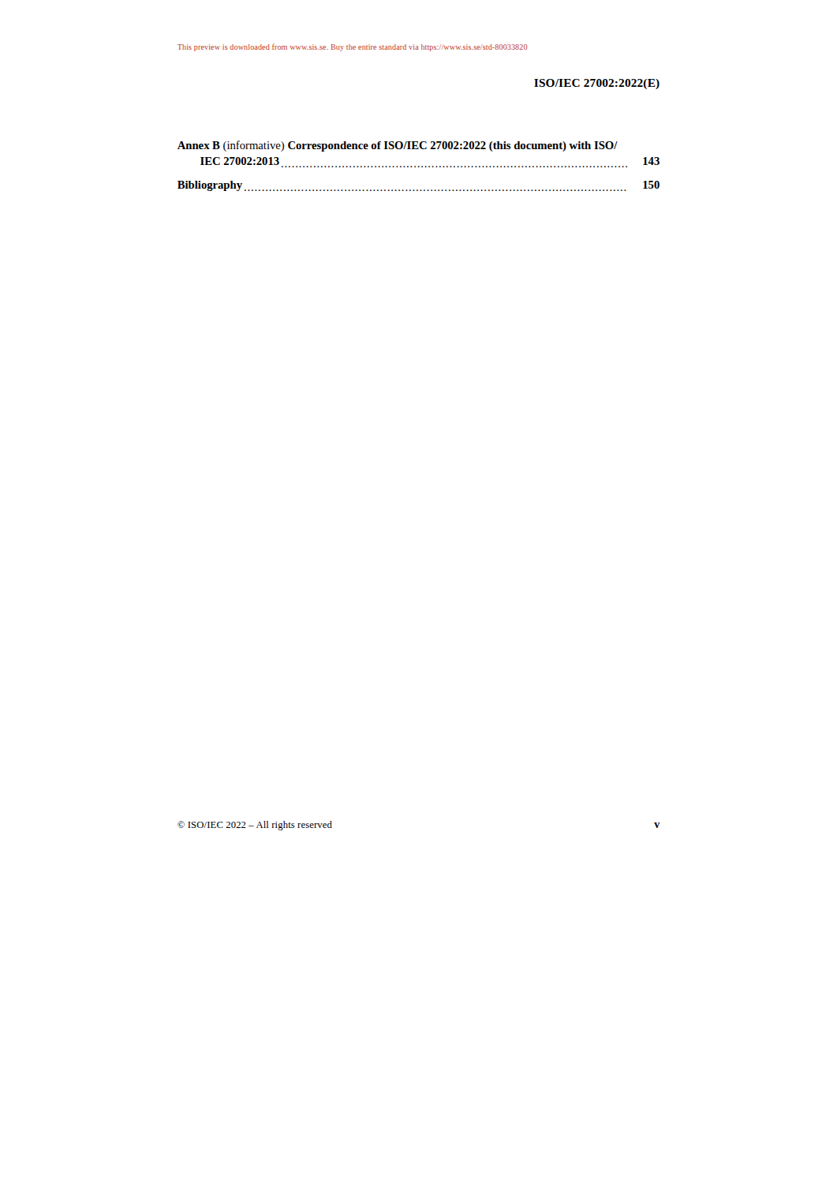This preview is downloaded from www.sis.se. Buy the entire standard via https://www.sis.se/std-80033820
ISO/IEC 27002:2022(E)
Annex B (informative) Correspondence of ISO/IEC 27002:2022 (this document) with ISO/ IEC 27002:2013 ................................................................................................................................................................................................................. 143
Bibliography ......................................................................................................................................................................................................................................................... 150
© ISO/IEC 2022 – All rights reserved v